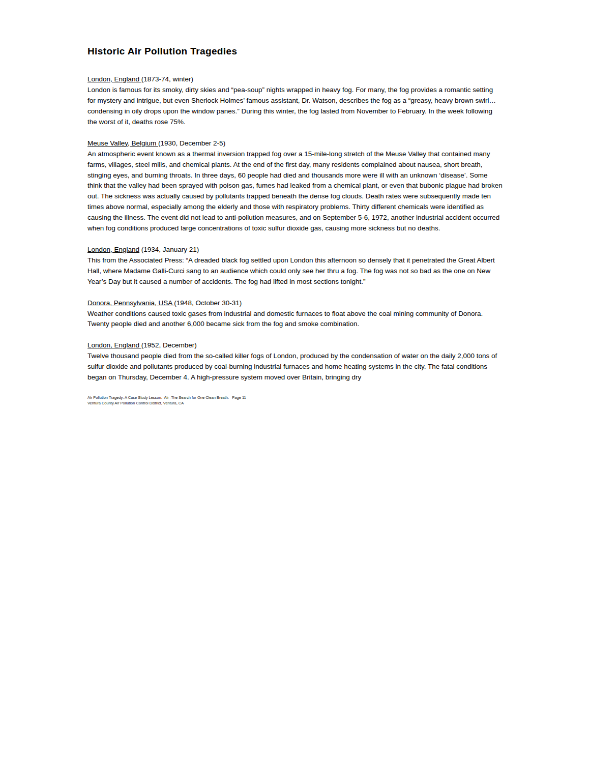Historic Air Pollution Tragedies
London, England (1873-74, winter)
London is famous for its smoky, dirty skies and “pea-soup” nights wrapped in heavy fog. For many, the fog provides a romantic setting for mystery and intrigue, but even Sherlock Holmes’ famous assistant, Dr. Watson, describes the fog as a “greasy, heavy brown swirl… condensing in oily drops upon the window panes.” During this winter, the fog lasted from November to February. In the week following the worst of it, deaths rose 75%.
Meuse Valley, Belgium (1930, December 2-5)
An atmospheric event known as a thermal inversion trapped fog over a 15-mile-long stretch of the Meuse Valley that contained many farms, villages, steel mills, and chemical plants. At the end of the first day, many residents complained about nausea, short breath, stinging eyes, and burning throats. In three days, 60 people had died and thousands more were ill with an unknown ‘disease’. Some think that the valley had been sprayed with poison gas, fumes had leaked from a chemical plant, or even that bubonic plague had broken out. The sickness was actually caused by pollutants trapped beneath the dense fog clouds. Death rates were subsequently made ten times above normal, especially among the elderly and those with respiratory problems. Thirty different chemicals were identified as causing the illness. The event did not lead to anti-pollution measures, and on September 5-6, 1972, another industrial accident occurred when fog conditions produced large concentrations of toxic sulfur dioxide gas, causing more sickness but no deaths.
London, England (1934, January 21)
This from the Associated Press: “A dreaded black fog settled upon London this afternoon so densely that it penetrated the Great Albert Hall, where Madame Galli-Curci sang to an audience which could only see her thru a fog. The fog was not so bad as the one on New Year’s Day but it caused a number of accidents. The fog had lifted in most sections tonight.”
Donora, Pennsylvania, USA (1948, October 30-31)
Weather conditions caused toxic gases from industrial and domestic furnaces to float above the coal mining community of Donora. Twenty people died and another 6,000 became sick from the fog and smoke combination.
London, England (1952, December)
Twelve thousand people died from the so-called killer fogs of London, produced by the condensation of water on the daily 2,000 tons of sulfur dioxide and pollutants produced by coal-burning industrial furnaces and home heating systems in the city. The fatal conditions began on Thursday, December 4. A high-pressure system moved over Britain, bringing dry
Air Pollution Tragedy: A Case Study Lesson. Air -The Search for One Clean Breath. Page 11
Ventura County Air Pollution Control District, Ventura, CA